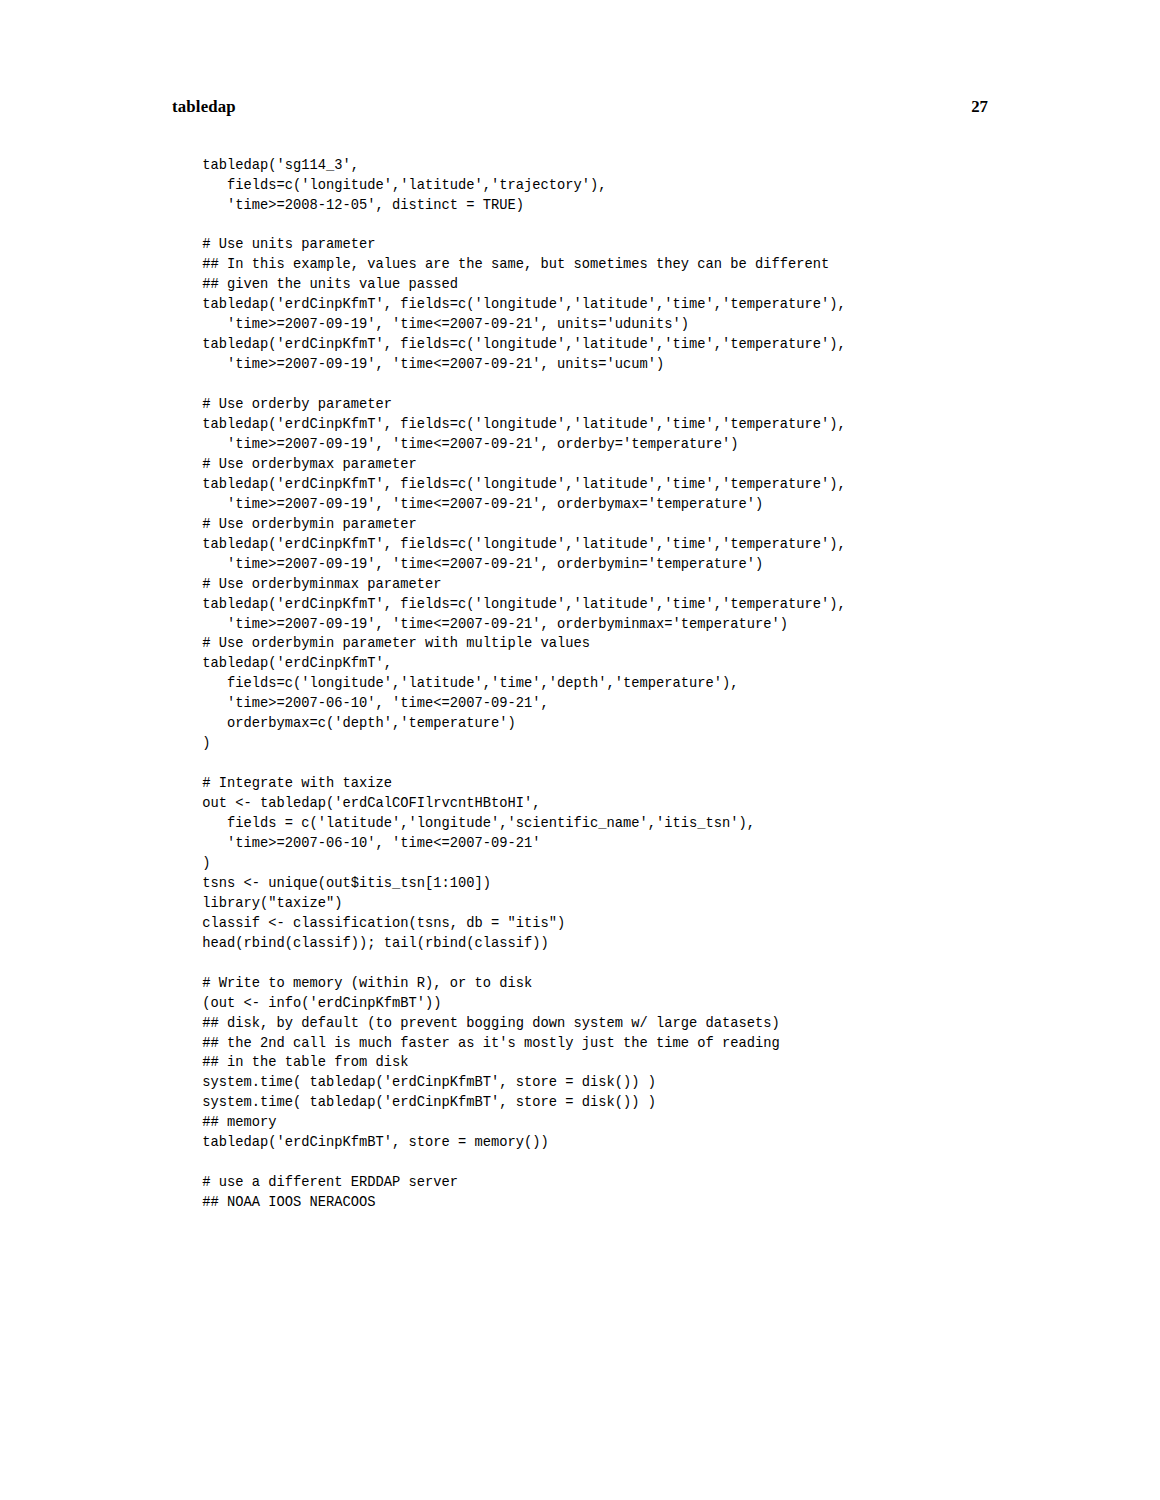tabledap 27
tabledap('sg114_3',
   fields=c('longitude','latitude','trajectory'),
   'time>=2008-12-05', distinct = TRUE)
# Use units parameter
## In this example, values are the same, but sometimes they can be different
## given the units value passed
tabledap('erdCinpKfmT', fields=c('longitude','latitude','time','temperature'),
   'time>=2007-09-19', 'time<=2007-09-21', units='udunits')
tabledap('erdCinpKfmT', fields=c('longitude','latitude','time','temperature'),
   'time>=2007-09-19', 'time<=2007-09-21', units='ucum')
# Use orderby parameter
tabledap('erdCinpKfmT', fields=c('longitude','latitude','time','temperature'),
   'time>=2007-09-19', 'time<=2007-09-21', orderby='temperature')
# Use orderbymax parameter
tabledap('erdCinpKfmT', fields=c('longitude','latitude','time','temperature'),
   'time>=2007-09-19', 'time<=2007-09-21', orderbymax='temperature')
# Use orderbymin parameter
tabledap('erdCinpKfmT', fields=c('longitude','latitude','time','temperature'),
   'time>=2007-09-19', 'time<=2007-09-21', orderbymin='temperature')
# Use orderbyminmax parameter
tabledap('erdCinpKfmT', fields=c('longitude','latitude','time','temperature'),
   'time>=2007-09-19', 'time<=2007-09-21', orderbyminmax='temperature')
# Use orderbymin parameter with multiple values
tabledap('erdCinpKfmT',
   fields=c('longitude','latitude','time','depth','temperature'),
   'time>=2007-06-10', 'time<=2007-09-21',
   orderbymax=c('depth','temperature')
)
# Integrate with taxize
out <- tabledap('erdCalCOFIlrvcntHBtoHI',
   fields = c('latitude','longitude','scientific_name','itis_tsn'),
   'time>=2007-06-10', 'time<=2007-09-21'
)
tsns <- unique(out$itis_tsn[1:100])
library("taxize")
classif <- classification(tsns, db = "itis")
head(rbind(classif)); tail(rbind(classif))
# Write to memory (within R), or to disk
(out <- info('erdCinpKfmBT'))
## disk, by default (to prevent bogging down system w/ large datasets)
## the 2nd call is much faster as it's mostly just the time of reading
## in the table from disk
system.time( tabledap('erdCinpKfmBT', store = disk()) )
system.time( tabledap('erdCinpKfmBT', store = disk()) )
## memory
tabledap('erdCinpKfmBT', store = memory())
# use a different ERDDAP server
## NOAA IOOS NERACOOS